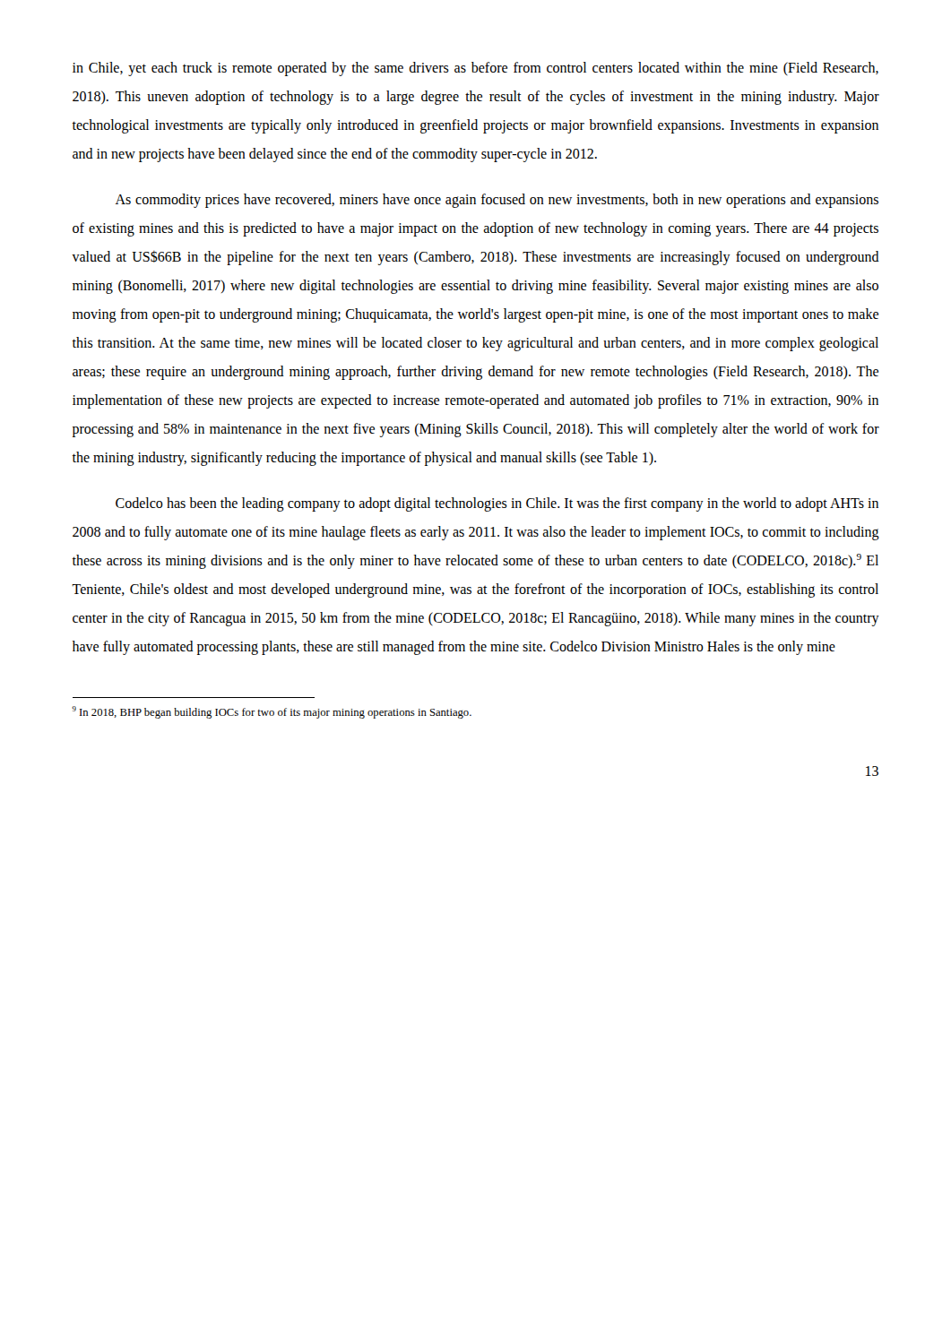in Chile, yet each truck is remote operated by the same drivers as before from control centers located within the mine (Field Research, 2018). This uneven adoption of technology is to a large degree the result of the cycles of investment in the mining industry. Major technological investments are typically only introduced in greenfield projects or major brownfield expansions. Investments in expansion and in new projects have been delayed since the end of the commodity super-cycle in 2012.
As commodity prices have recovered, miners have once again focused on new investments, both in new operations and expansions of existing mines and this is predicted to have a major impact on the adoption of new technology in coming years. There are 44 projects valued at US$66B in the pipeline for the next ten years (Cambero, 2018). These investments are increasingly focused on underground mining (Bonomelli, 2017) where new digital technologies are essential to driving mine feasibility. Several major existing mines are also moving from open-pit to underground mining; Chuquicamata, the world's largest open-pit mine, is one of the most important ones to make this transition. At the same time, new mines will be located closer to key agricultural and urban centers, and in more complex geological areas; these require an underground mining approach, further driving demand for new remote technologies (Field Research, 2018). The implementation of these new projects are expected to increase remote-operated and automated job profiles to 71% in extraction, 90% in processing and 58% in maintenance in the next five years (Mining Skills Council, 2018). This will completely alter the world of work for the mining industry, significantly reducing the importance of physical and manual skills (see Table 1).
Codelco has been the leading company to adopt digital technologies in Chile. It was the first company in the world to adopt AHTs in 2008 and to fully automate one of its mine haulage fleets as early as 2011. It was also the leader to implement IOCs, to commit to including these across its mining divisions and is the only miner to have relocated some of these to urban centers to date (CODELCO, 2018c).9 El Teniente, Chile's oldest and most developed underground mine, was at the forefront of the incorporation of IOCs, establishing its control center in the city of Rancagua in 2015, 50 km from the mine (CODELCO, 2018c; El Rancagüino, 2018). While many mines in the country have fully automated processing plants, these are still managed from the mine site. Codelco Division Ministro Hales is the only mine
9 In 2018, BHP began building IOCs for two of its major mining operations in Santiago.
13